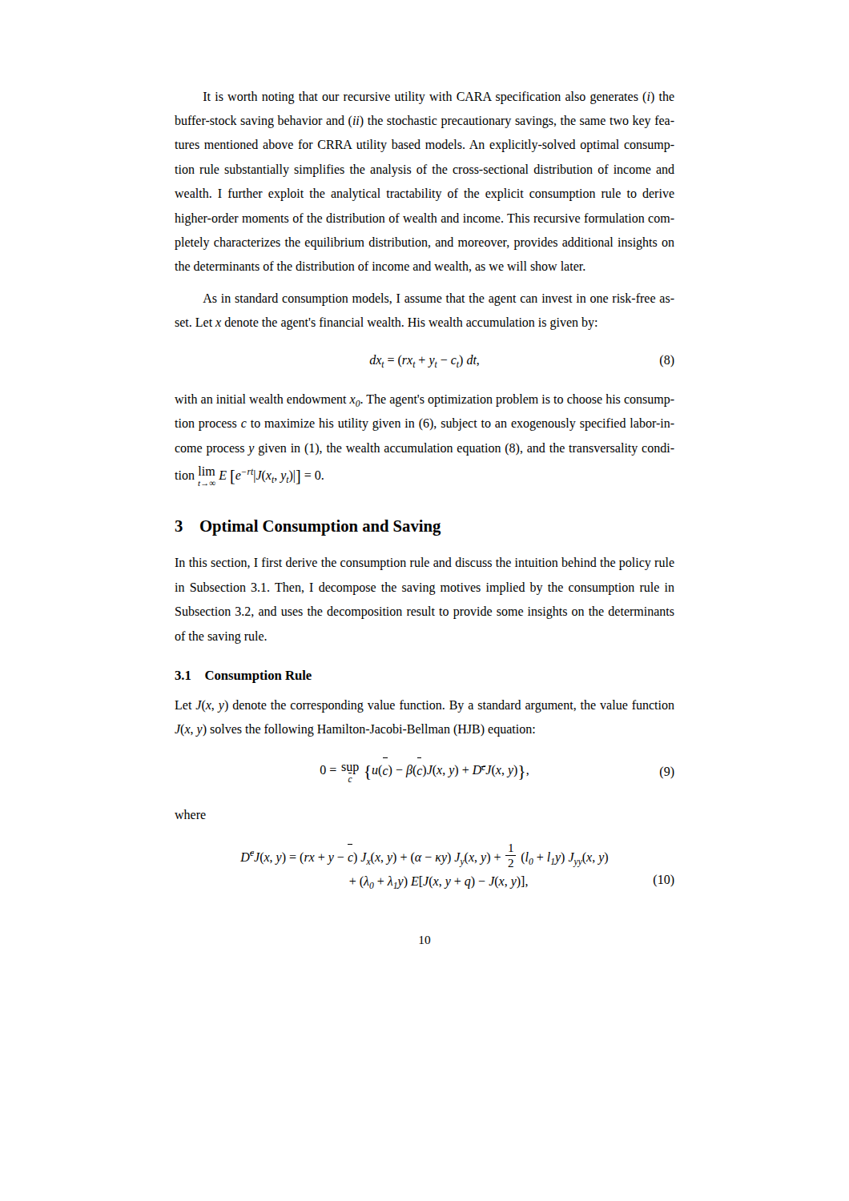It is worth noting that our recursive utility with CARA specification also generates (i) the buffer-stock saving behavior and (ii) the stochastic precautionary savings, the same two key features mentioned above for CRRA utility based models. An explicitly-solved optimal consumption rule substantially simplifies the analysis of the cross-sectional distribution of income and wealth. I further exploit the analytical tractability of the explicit consumption rule to derive higher-order moments of the distribution of wealth and income. This recursive formulation completely characterizes the equilibrium distribution, and moreover, provides additional insights on the determinants of the distribution of income and wealth, as we will show later.
As in standard consumption models, I assume that the agent can invest in one risk-free asset. Let x denote the agent's financial wealth. His wealth accumulation is given by:
dxt = (rxt + yt − ct) dt, (8)
with an initial wealth endowment x0. The agent's optimization problem is to choose his consumption process c to maximize his utility given in (6), subject to an exogenously specified labor-income process y given in (1), the wealth accumulation equation (8), and the transversality condition lim t→∞ E [e−rt|J(xt, yt)|] = 0.
3 Optimal Consumption and Saving
In this section, I first derive the consumption rule and discuss the intuition behind the policy rule in Subsection 3.1. Then, I decompose the saving motives implied by the consumption rule in Subsection 3.2, and uses the decomposition result to provide some insights on the determinants of the saving rule.
3.1 Consumption Rule
Let J(x, y) denote the corresponding value function. By a standard argument, the value function J(x, y) solves the following Hamilton-Jacobi-Bellman (HJB) equation:
0 = sup c {u(c) − β(c)J(x, y) + DcJ(x, y)}, (9)
where
DcJ(x, y) = (rx + y − c) Jx(x, y) + (α − κy) Jy(x, y) + 12 (l0 + l1y) Jyy(x, y) + (λ0 + λ1y) E[J(x, y + q) − J(x, y)], (10)
10